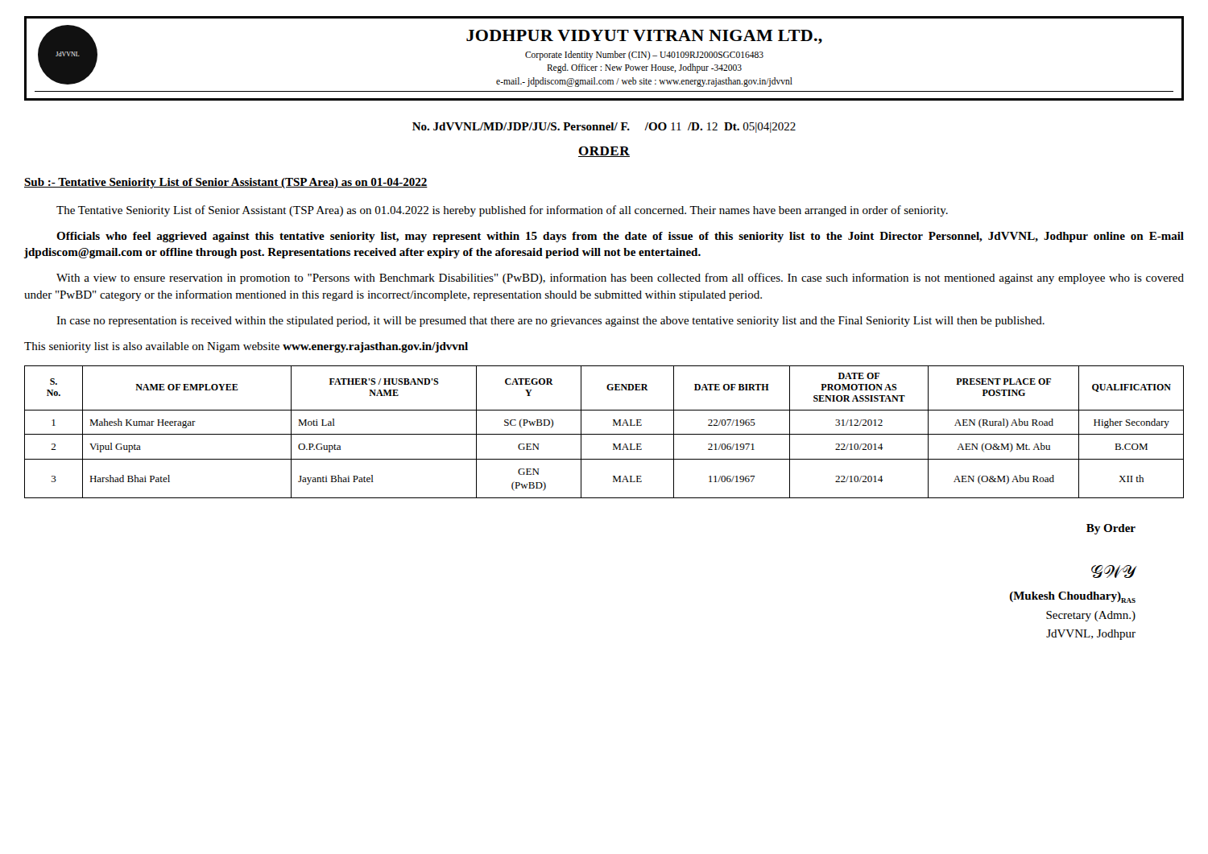JdVVNL
JODHPUR VIDYUT VITRAN NIGAM LTD.,
Corporate Identity Number (CIN) – U40109RJ2000SGC016483
Regd. Officer : New Power House, Jodhpur -342003
e-mail.- jdpdiscom@gmail.com / web site : www.energy.rajasthan.gov.in/jdvvnl
No. JdVVNL/MD/JDP/JU/S. Personnel/ F. /OO 11 /D. 12 Dt. 05|04|2022
ORDER
Sub :- Tentative Seniority List of Senior Assistant (TSP Area) as on 01-04-2022
The Tentative Seniority List of Senior Assistant (TSP Area) as on 01.04.2022 is hereby published for information of all concerned. Their names have been arranged in order of seniority.
Officials who feel aggrieved against this tentative seniority list, may represent within 15 days from the date of issue of this seniority list to the Joint Director Personnel, JdVVNL, Jodhpur online on E-mail jdpdiscom@gmail.com or offline through post. Representations received after expiry of the aforesaid period will not be entertained.
With a view to ensure reservation in promotion to "Persons with Benchmark Disabilities" (PwBD), information has been collected from all offices. In case such information is not mentioned against any employee who is covered under "PwBD" category or the information mentioned in this regard is incorrect/incomplete, representation should be submitted within stipulated period.
In case no representation is received within the stipulated period, it will be presumed that there are no grievances against the above tentative seniority list and the Final Seniority List will then be published.
This seniority list is also available on Nigam website www.energy.rajasthan.gov.in/jdvvnl
| S. No. | NAME OF EMPLOYEE | FATHER'S / HUSBAND'S NAME | CATEGOR Y | GENDER | DATE OF BIRTH | DATE OF PROMOTION AS SENIOR ASSISTANT | PRESENT PLACE OF POSTING | QUALIFICATION |
| --- | --- | --- | --- | --- | --- | --- | --- | --- |
| 1 | Mahesh Kumar Heeragar | Moti Lal | SC (PwBD) | MALE | 22/07/1965 | 31/12/2012 | AEN (Rural) Abu Road | Higher Secondary |
| 2 | Vipul Gupta | O.P.Gupta | GEN | MALE | 21/06/1971 | 22/10/2014 | AEN (O&M) Mt. Abu | B.COM |
| 3 | Harshad Bhai Patel | Jayanti Bhai Patel | GEN (PwBD) | MALE | 11/06/1967 | 22/10/2014 | AEN (O&M) Abu Road | XII th |
By Order
𝒢𝒲𝒴
(Mukesh Choudhary)RAS
Secretary (Admn.)
JdVVNL, Jodhpur